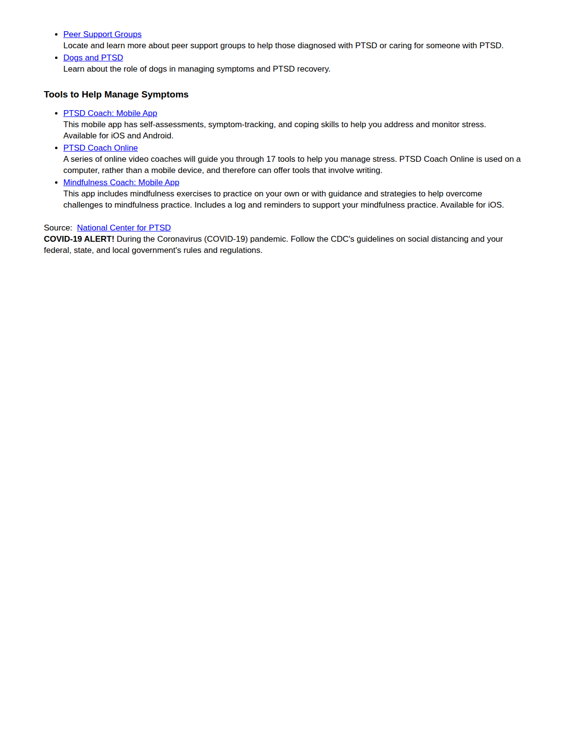Peer Support Groups
Locate and learn more about peer support groups to help those diagnosed with PTSD or caring for someone with PTSD.
Dogs and PTSD
Learn about the role of dogs in managing symptoms and PTSD recovery.
Tools to Help Manage Symptoms
PTSD Coach: Mobile App
This mobile app has self-assessments, symptom-tracking, and coping skills to help you address and monitor stress. Available for iOS and Android.
PTSD Coach Online
A series of online video coaches will guide you through 17 tools to help you manage stress. PTSD Coach Online is used on a computer, rather than a mobile device, and therefore can offer tools that involve writing.
Mindfulness Coach: Mobile App
This app includes mindfulness exercises to practice on your own or with guidance and strategies to help overcome challenges to mindfulness practice. Includes a log and reminders to support your mindfulness practice. Available for iOS.
Source: National Center for PTSD
COVID-19 ALERT! During the Coronavirus (COVID-19) pandemic. Follow the CDC's guidelines on social distancing and your federal, state, and local government's rules and regulations.